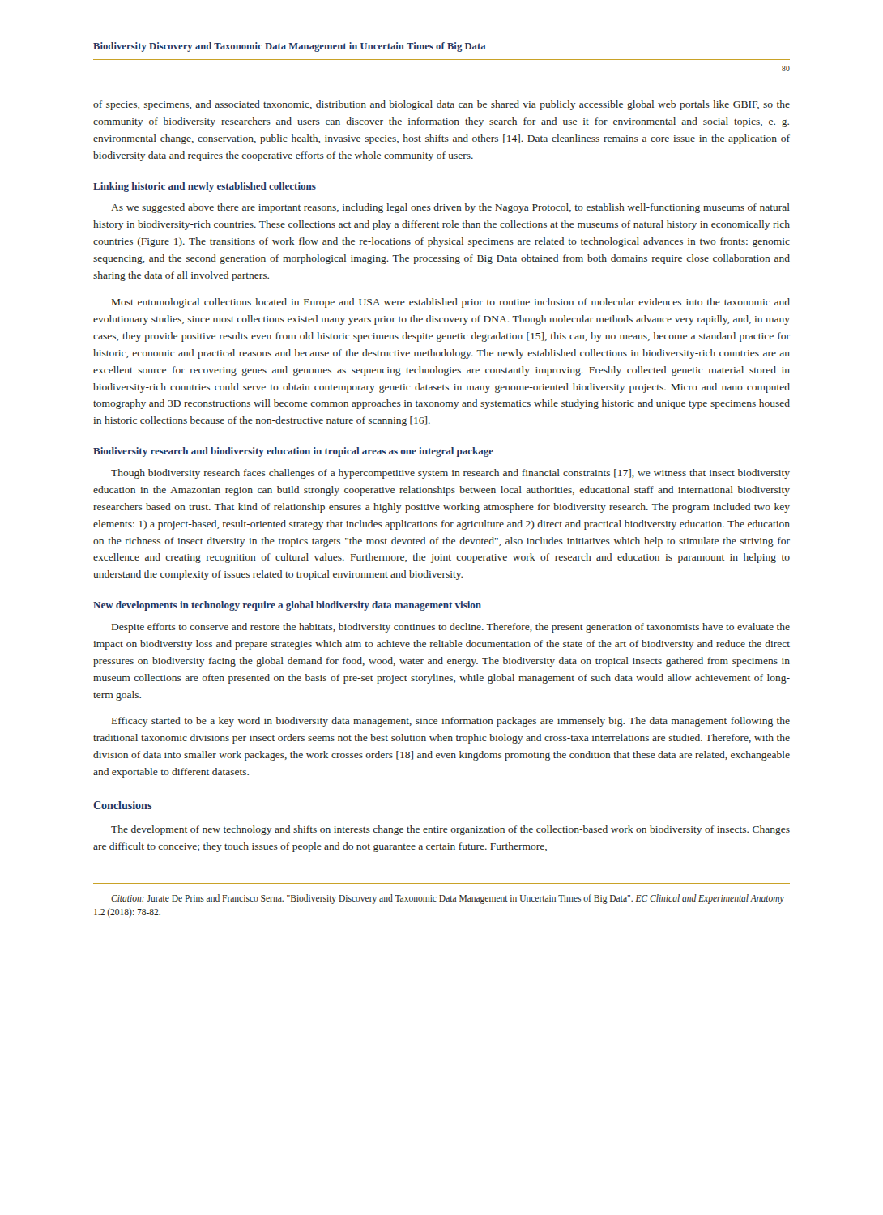Biodiversity Discovery and Taxonomic Data Management in Uncertain Times of Big Data
80
of species, specimens, and associated taxonomic, distribution and biological data can be shared via publicly accessible global web portals like GBIF, so the community of biodiversity researchers and users can discover the information they search for and use it for environmental and social topics, e. g. environmental change, conservation, public health, invasive species, host shifts and others [14]. Data cleanliness remains a core issue in the application of biodiversity data and requires the cooperative efforts of the whole community of users.
Linking historic and newly established collections
As we suggested above there are important reasons, including legal ones driven by the Nagoya Protocol, to establish well-functioning museums of natural history in biodiversity-rich countries. These collections act and play a different role than the collections at the museums of natural history in economically rich countries (Figure 1). The transitions of work flow and the re-locations of physical specimens are related to technological advances in two fronts: genomic sequencing, and the second generation of morphological imaging. The processing of Big Data obtained from both domains require close collaboration and sharing the data of all involved partners.
Most entomological collections located in Europe and USA were established prior to routine inclusion of molecular evidences into the taxonomic and evolutionary studies, since most collections existed many years prior to the discovery of DNA. Though molecular methods advance very rapidly, and, in many cases, they provide positive results even from old historic specimens despite genetic degradation [15], this can, by no means, become a standard practice for historic, economic and practical reasons and because of the destructive methodology. The newly established collections in biodiversity-rich countries are an excellent source for recovering genes and genomes as sequencing technologies are constantly improving. Freshly collected genetic material stored in biodiversity-rich countries could serve to obtain contemporary genetic datasets in many genome-oriented biodiversity projects. Micro and nano computed tomography and 3D reconstructions will become common approaches in taxonomy and systematics while studying historic and unique type specimens housed in historic collections because of the non-destructive nature of scanning [16].
Biodiversity research and biodiversity education in tropical areas as one integral package
Though biodiversity research faces challenges of a hypercompetitive system in research and financial constraints [17], we witness that insect biodiversity education in the Amazonian region can build strongly cooperative relationships between local authorities, educational staff and international biodiversity researchers based on trust. That kind of relationship ensures a highly positive working atmosphere for biodiversity research. The program included two key elements: 1) a project-based, result-oriented strategy that includes applications for agriculture and 2) direct and practical biodiversity education. The education on the richness of insect diversity in the tropics targets "the most devoted of the devoted", also includes initiatives which help to stimulate the striving for excellence and creating recognition of cultural values. Furthermore, the joint cooperative work of research and education is paramount in helping to understand the complexity of issues related to tropical environment and biodiversity.
New developments in technology require a global biodiversity data management vision
Despite efforts to conserve and restore the habitats, biodiversity continues to decline. Therefore, the present generation of taxonomists have to evaluate the impact on biodiversity loss and prepare strategies which aim to achieve the reliable documentation of the state of the art of biodiversity and reduce the direct pressures on biodiversity facing the global demand for food, wood, water and energy. The biodiversity data on tropical insects gathered from specimens in museum collections are often presented on the basis of pre-set project storylines, while global management of such data would allow achievement of long-term goals.
Efficacy started to be a key word in biodiversity data management, since information packages are immensely big. The data management following the traditional taxonomic divisions per insect orders seems not the best solution when trophic biology and cross-taxa interrelations are studied. Therefore, with the division of data into smaller work packages, the work crosses orders [18] and even kingdoms promoting the condition that these data are related, exchangeable and exportable to different datasets.
Conclusions
The development of new technology and shifts on interests change the entire organization of the collection-based work on biodiversity of insects. Changes are difficult to conceive; they touch issues of people and do not guarantee a certain future. Furthermore,
Citation: Jurate De Prins and Francisco Serna. "Biodiversity Discovery and Taxonomic Data Management in Uncertain Times of Big Data". EC Clinical and Experimental Anatomy 1.2 (2018): 78-82.